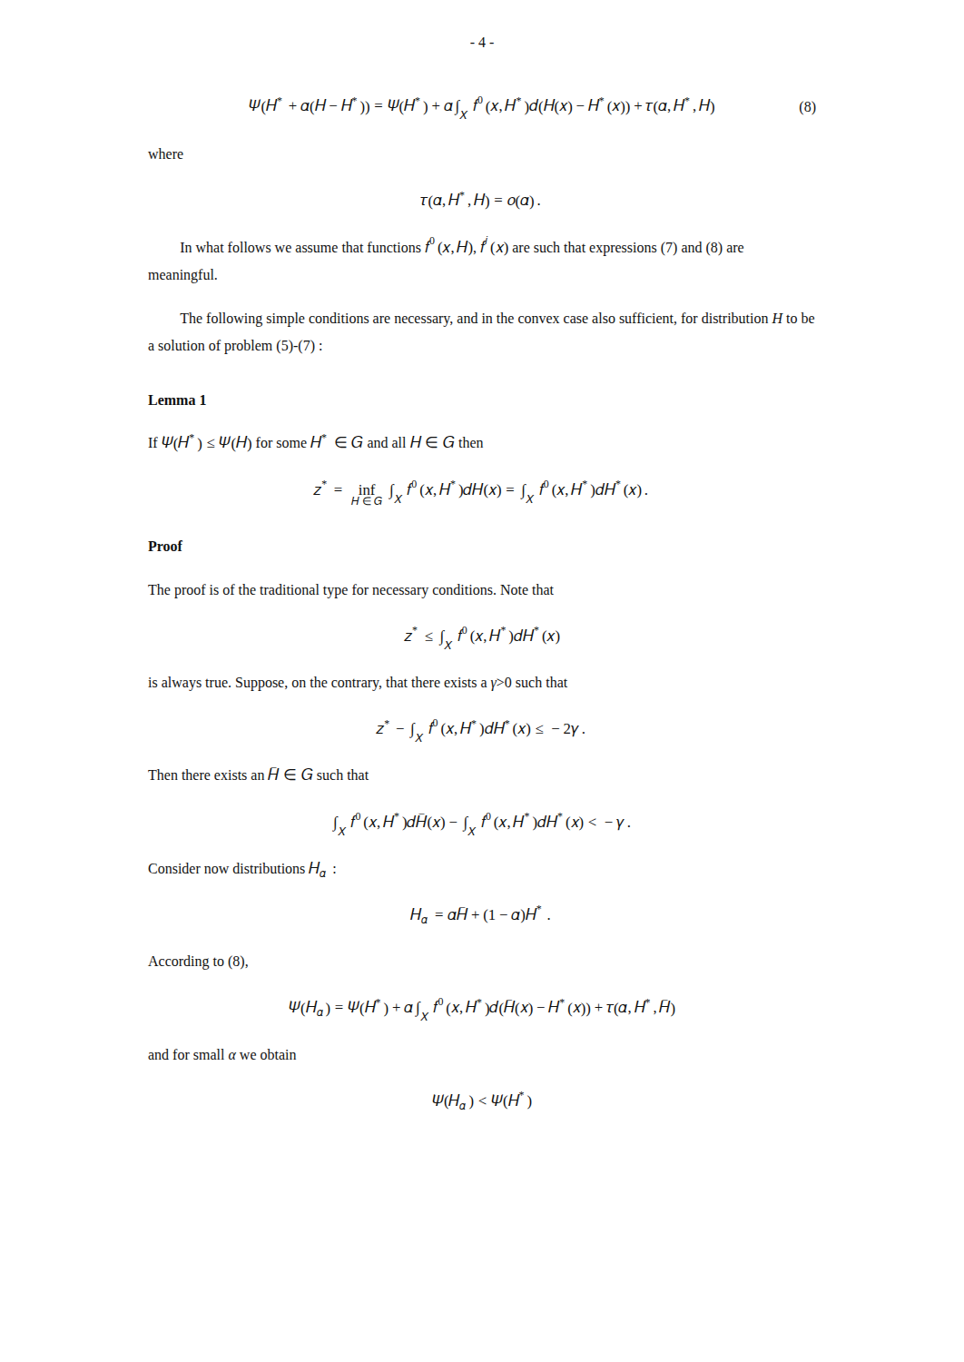- 4 -
Ψ(H*+α(H−H*)) = Ψ(H*) + α ∫X f0(x,H*) d(H(x)−H*(x)) + τ(α,H*,H) (8)
where
τ(α,H*,H) = o(α) .
In what follows we assume that functions f0(x,H), fi(x) are such that expressions (7) and (8) are meaningful.
The following simple conditions are necessary, and in the convex case also sufficient, for distribution H to be a solution of problem (5)-(7) :
Lemma 1
If Ψ(H*)≤Ψ(H) for some H*∈G and all H∈G then
z* = infH∈G ∫X f0(x,H*) dH(x) = ∫X f0(x,H*) dH*(x) .
Proof
The proof is of the traditional type for necessary conditions. Note that
z* ≤ ∫X f0(x,H*) dH*(x)
is always true. Suppose, on the contrary, that there exists a γ>0 such that
z* − ∫X f0(x,H*) dH*(x) ≤ −2γ .
Then there exists an H¯∈G such that
∫X f0(x,H*) dH¯(x) − ∫X f0(x,H*) dH*(x) < −γ .
Consider now distributions Hα :
Hα = αH¯ + (1−α)H* .
According to (8),
Ψ(Hα) = Ψ(H*) + α ∫X f0(x,H*) d(H¯(x)−H*(x)) + τ(α,H*,H¯)
and for small α we obtain
Ψ(Hα) < Ψ(H*)